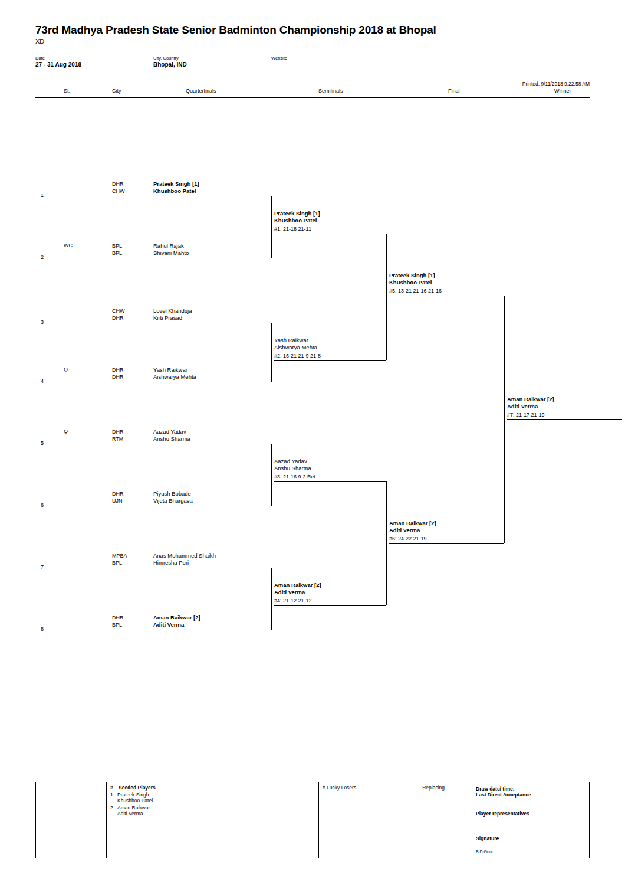73rd Madhya Pradesh State Senior Badminton Championship 2018 at Bhopal
XD
Date 27 - 31 Aug 2018
City, Country Bhopal, IND
Website
Printed: 9/11/2018 9:22:58 AM
St. City Quarterfinals Semifinals Final Winner
1
DHR
CHW
Prateek Singh [1]
Khushboo Patel
2
WC
BPL
BPL
Rahul Rajak
Shivani Mahto
Prateek Singh [1]
Khushboo Patel
#1: 21-18 21-11
3
CHW
DHR
Lovel Khanduja
Kirti Prasad
4
Q
DHR
DHR
Yash Raikwar
Aishwarya Mehta
Yash Raikwar
Aishwarya Mehta
#2: 16-21 21-9 21-8
Prateek Singh [1]
Khushboo Patel
#5: 13-21 21-16 21-16
5
Q
DHR
RTM
Aazad Yadav
Anshu Sharma
6
DHR
UJN
Piyush Bobade
Vijeta Bhargava
Aazad Yadav
Anshu Sharma
#3: 21-16 9-2 Ret.
7
MPBA
BPL
Anas Mohammed Shaikh
Himresha Puri
8
DHR
BPL
Aman Raikwar [2]
Aditi Verma
Aman Raikwar [2]
Aditi Verma
#4: 21-12 21-12
Aman Raikwar [2]
Aditi Verma
#6: 24-22 21-19
Aman Raikwar [2]
Aditi Verma
#7: 21-17 21-19
#Seeded Players
1 Prateek Singh
Khushboo Patel
2 Aman Raikwar
Aditi Verma
# Lucky Losers Replacing
Draw date/ time:
Last Direct Acceptance
Player representatives
Signature
B D Gour